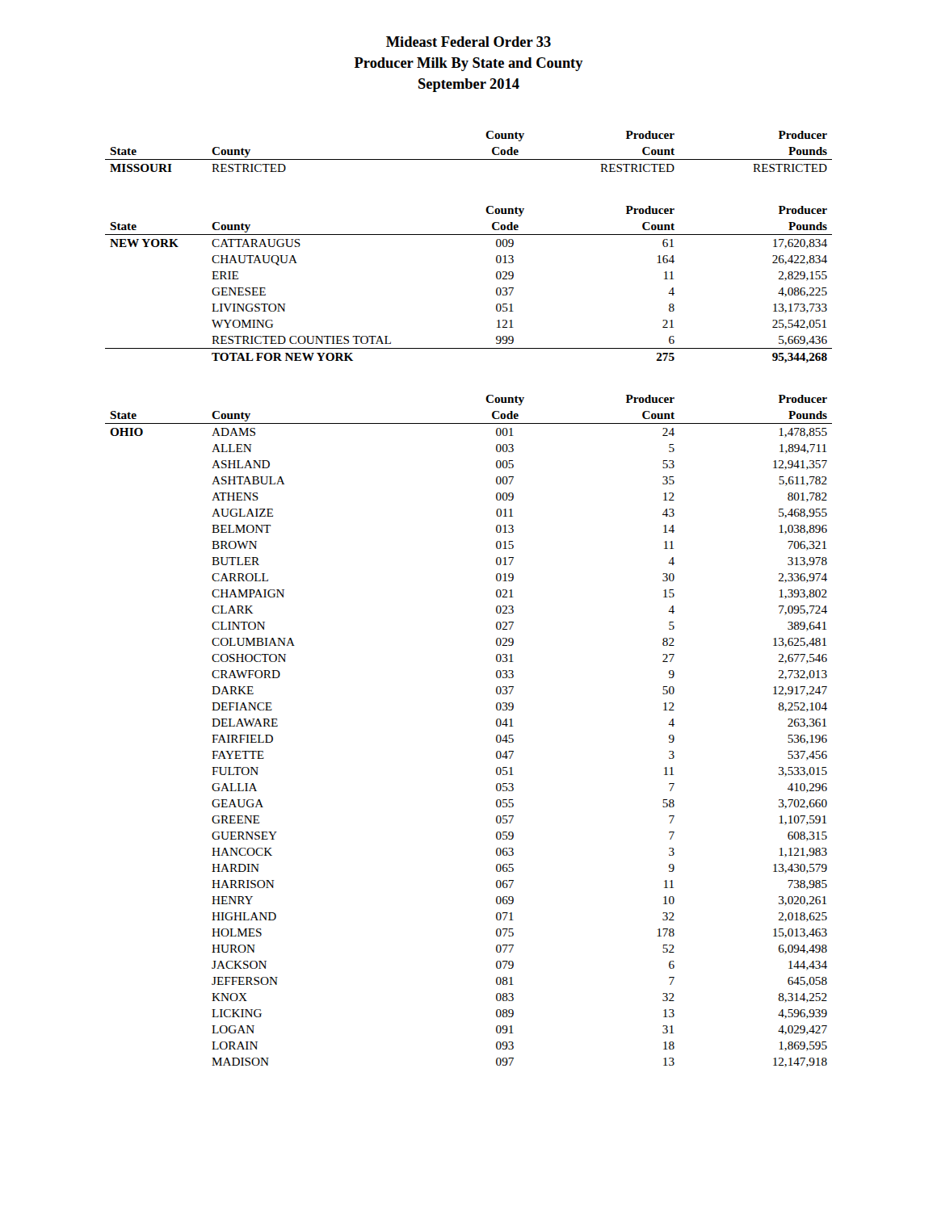Mideast Federal Order 33
Producer Milk By State and County
September 2014
Producer Milk by State and County — Missouri
| | | County | Producer | Producer |
| --- | --- | --- | --- | --- |
| State | County | Code | Count | Pounds |
| MISSOURI | RESTRICTED | | RESTRICTED | RESTRICTED |
Producer Milk by State and County — New York
| | | County | Producer | Producer |
| --- | --- | --- | --- | --- |
| State | County | Code | Count | Pounds |
| NEW YORK | CATTARAUGUS | 009 | 61 | 17,620,834 |
| | CHAUTAUQUA | 013 | 164 | 26,422,834 |
| | ERIE | 029 | 11 | 2,829,155 |
| | GENESEE | 037 | 4 | 4,086,225 |
| | LIVINGSTON | 051 | 8 | 13,173,733 |
| | WYOMING | 121 | 21 | 25,542,051 |
| | RESTRICTED COUNTIES TOTAL | 999 | 6 | 5,669,436 |
| | TOTAL FOR NEW YORK | | 275 | 95,344,268 |
Producer Milk by State and County — Ohio
| | | County | Producer | Producer |
| --- | --- | --- | --- | --- |
| State | County | Code | Count | Pounds |
| OHIO | ADAMS | 001 | 24 | 1,478,855 |
| | ALLEN | 003 | 5 | 1,894,711 |
| | ASHLAND | 005 | 53 | 12,941,357 |
| | ASHTABULA | 007 | 35 | 5,611,782 |
| | ATHENS | 009 | 12 | 801,782 |
| | AUGLAIZE | 011 | 43 | 5,468,955 |
| | BELMONT | 013 | 14 | 1,038,896 |
| | BROWN | 015 | 11 | 706,321 |
| | BUTLER | 017 | 4 | 313,978 |
| | CARROLL | 019 | 30 | 2,336,974 |
| | CHAMPAIGN | 021 | 15 | 1,393,802 |
| | CLARK | 023 | 4 | 7,095,724 |
| | CLINTON | 027 | 5 | 389,641 |
| | COLUMBIANA | 029 | 82 | 13,625,481 |
| | COSHOCTON | 031 | 27 | 2,677,546 |
| | CRAWFORD | 033 | 9 | 2,732,013 |
| | DARKE | 037 | 50 | 12,917,247 |
| | DEFIANCE | 039 | 12 | 8,252,104 |
| | DELAWARE | 041 | 4 | 263,361 |
| | FAIRFIELD | 045 | 9 | 536,196 |
| | FAYETTE | 047 | 3 | 537,456 |
| | FULTON | 051 | 11 | 3,533,015 |
| | GALLIA | 053 | 7 | 410,296 |
| | GEAUGA | 055 | 58 | 3,702,660 |
| | GREENE | 057 | 7 | 1,107,591 |
| | GUERNSEY | 059 | 7 | 608,315 |
| | HANCOCK | 063 | 3 | 1,121,983 |
| | HARDIN | 065 | 9 | 13,430,579 |
| | HARRISON | 067 | 11 | 738,985 |
| | HENRY | 069 | 10 | 3,020,261 |
| | HIGHLAND | 071 | 32 | 2,018,625 |
| | HOLMES | 075 | 178 | 15,013,463 |
| | HURON | 077 | 52 | 6,094,498 |
| | JACKSON | 079 | 6 | 144,434 |
| | JEFFERSON | 081 | 7 | 645,058 |
| | KNOX | 083 | 32 | 8,314,252 |
| | LICKING | 089 | 13 | 4,596,939 |
| | LOGAN | 091 | 31 | 4,029,427 |
| | LORAIN | 093 | 18 | 1,869,595 |
| | MADISON | 097 | 13 | 12,147,918 |